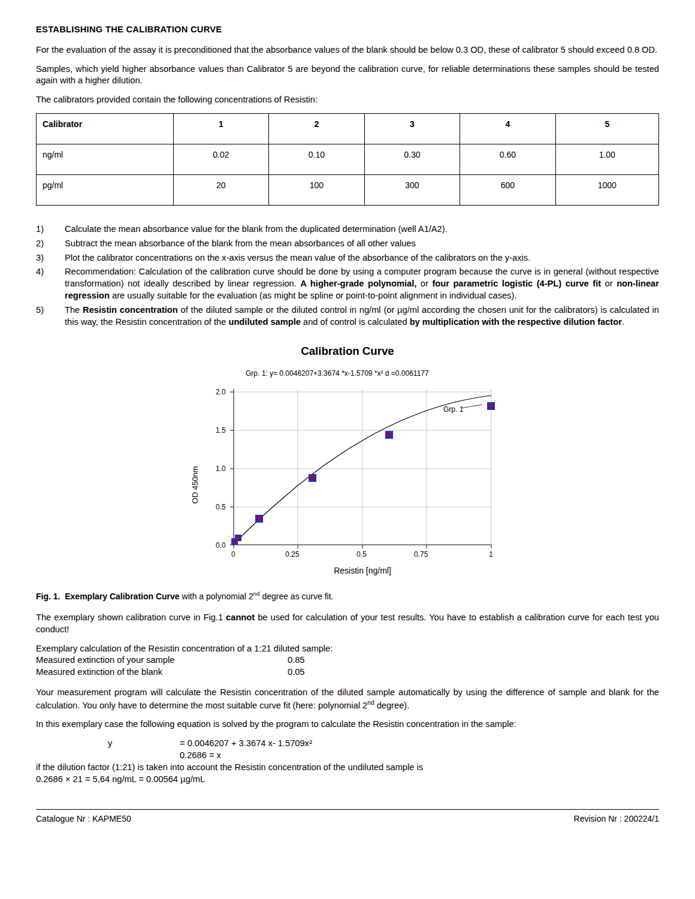ESTABLISHING THE CALIBRATION CURVE
For the evaluation of the assay it is preconditioned that the absorbance values of the blank should be below 0.3 OD, these of calibrator 5 should exceed 0.8 OD.
Samples, which yield higher absorbance values than Calibrator 5 are beyond the calibration curve, for reliable determinations these samples should be tested again with a higher dilution.
The calibrators provided contain the following concentrations of Resistin:
| Calibrator | 1 | 2 | 3 | 4 | 5 |
| --- | --- | --- | --- | --- | --- |
| ng/ml | 0.02 | 0.10 | 0.30 | 0.60 | 1.00 |
| pg/ml | 20 | 100 | 300 | 600 | 1000 |
Calculate the mean absorbance value for the blank from the duplicated determination (well A1/A2).
Subtract the mean absorbance of the blank from the mean absorbances of all other values
Plot the calibrator concentrations on the x-axis versus the mean value of the absorbance of the calibrators on the y-axis.
Recommendation: Calculation of the calibration curve should be done by using a computer program because the curve is in general (without respective transformation) not ideally described by linear regression. A higher-grade polynomial, or four parametric logistic (4-PL) curve fit or non-linear regression are usually suitable for the evaluation (as might be spline or point-to-point alignment in individual cases).
The Resistin concentration of the diluted sample or the diluted control in ng/ml (or µg/ml according the chosen unit for the calibrators) is calculated in this way, the Resistin concentration of the undiluted sample and of control is calculated by multiplication with the respective dilution factor.
Calibration Curve
Grp. 1: y= 0.0046207+3.3674 *x-1.5709 *x² d =0.0061177 2.0 1.5 1.0 0.5 0.0 0 0.25 0.5 0.75 1 OD 450nm Resistin [ng/ml] Grp. 1
Fig. 1. Exemplary Calibration Curve with a polynomial 2nd degree as curve fit.
The exemplary shown calibration curve in Fig.1 cannot be used for calculation of your test results. You have to establish a calibration curve for each test you conduct!
Exemplary calculation of the Resistin concentration of a 1:21 diluted sample:
Measured extinction of your sample 0.85
Measured extinction of the blank 0.05
Your measurement program will calculate the Resistin concentration of the diluted sample automatically by using the difference of sample and blank for the calculation. You only have to determine the most suitable curve fit (here: polynomial 2nd degree).
In this exemplary case the following equation is solved by the program to calculate the Resistin concentration in the sample:
y= 0.0046207 + 3.3674 x- 1.5709x²
0.2686 = x
if the dilution factor (1:21) is taken into account the Resistin concentration of the undiluted sample is
0.2686 × 21 = 5,64 ng/mL = 0.00564 µg/mL
Catalogue Nr : KAPME50 Revision Nr : 200224/1